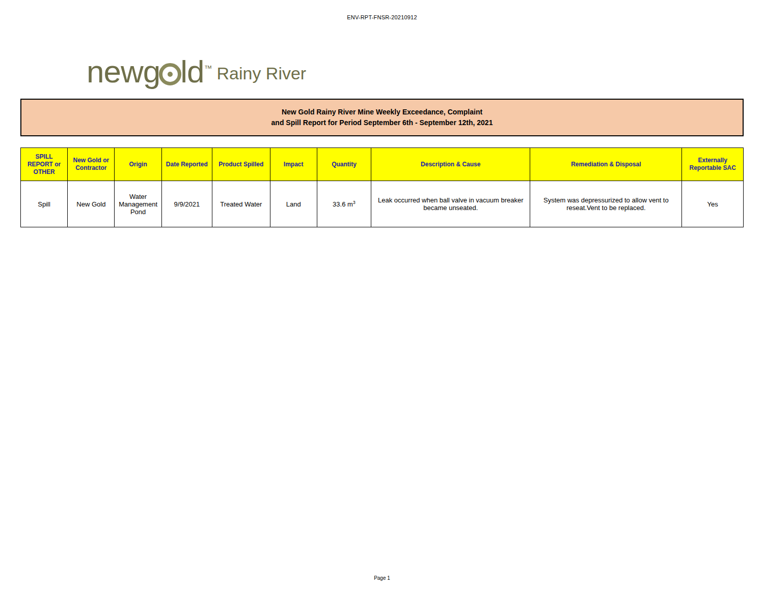ENV-RPT-FNSR-20210912
newg ld™
Rainy River
New Gold Rainy River Mine Weekly Exceedance, Complaint
and Spill Report for Period September 6th - September 12th, 2021
| SPILL REPORT or OTHER | New Gold or Contractor | Origin | Date Reported | Product Spilled | Impact | Quantity | Description & Cause | Remediation & Disposal | Externally Reportable SAC |
| --- | --- | --- | --- | --- | --- | --- | --- | --- | --- |
| Spill | New Gold | Water Management Pond | 9/9/2021 | Treated Water | Land | 33.6 m 3 | Leak occurred when ball valve in vacuum breaker became unseated. | System was depressurized to allow vent to reseat.Vent to be replaced. | Yes |
Page 1